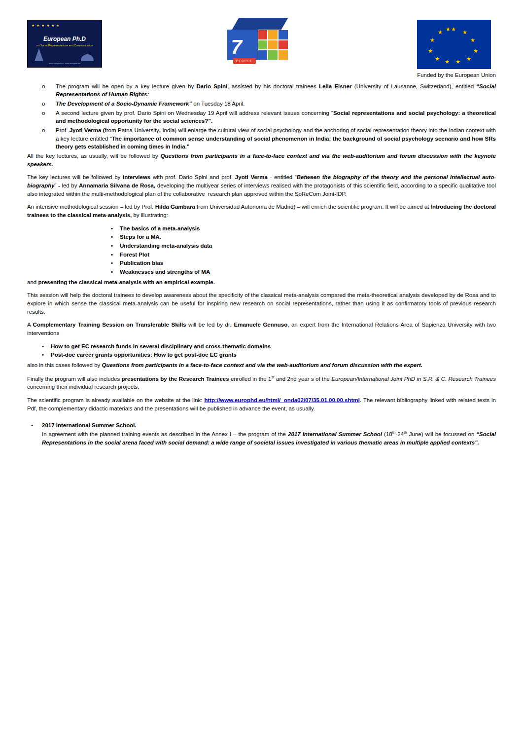★ ★ ★ ★ ★ ★
European Ph.D
on Social Representations and Communication
www.europhd.eu www.europhd.net
7
PEOPLE
★ ★ ★ ★ ★ ★ ★ ★ ★ ★ ★ ★
Funded by the European Union
The program will be open by a key lecture given by Dario Spini, assisted by his doctoral trainees Leila Eisner (University of Lausanne, Switzerland), entitled “Social Representations of Human Rights:
The Development of a Socio-Dynamic Framework” on Tuesday 18 April.
A second lecture given by prof. Dario Spini on Wednesday 19 April will address relevant issues concerning “Social representations and social psychology: a theoretical and methodological opportunity for the social sciences?”.
Prof. Jyoti Verma (from Patna University, India) will enlarge the cultural view of social psychology and the anchoring of social representation theory into the Indian context with a key lecture entitled “The importance of common sense understanding of social phenomenon in India: the background of social psychology scenario and how SRs theory gets established in coming times in India.”
All the key lectures, as usually, will be followed by Questions from participants in a face-to-face context and via the web-auditorium and forum discussion with the keynote speakers.
The key lectures will be followed by interviews with prof. Dario Spini and prof. Jyoti Verma - entitled “Between the biography of the theory and the personal intellectual auto-biography” - led by Annamaria Silvana de Rosa, developing the multiyear series of interviews realised with the protagonists of this scientific field, according to a specific qualitative tool also integrated within the multi-methodological plan of the collaborative research plan approved within the SoReCom Joint-IDP.
An intensive methodological session – led by Prof. Hilda Gambara from Universidad Autonoma de Madrid) – will enrich the scientific program. It will be aimed at Introducing the doctoral trainees to the classical meta-analysis, by illustrating:
The basics of a meta-analysis
Steps for a MA.
Understanding meta-analysis data
Forest Plot
Publication bias
Weaknesses and strengths of MA
and presenting the classical meta-analysis with an empirical example.
This session will help the doctoral trainees to develop awareness about the specificity of the classical meta-analysis compared the meta-theoretical analysis developed by de Rosa and to explore in which sense the classical meta-analysis can be useful for inspiring new research on social representations, rather than using it as confirmatory tools of previous research results.
A Complementary Training Session on Transferable Skills will be led by dr. Emanuele Gennuso, an expert from the International Relations Area of Sapienza University with two interventions
How to get EC research funds in several disciplinary and cross-thematic domains
Post-doc career grants opportunities: How to get post-doc EC grants
also in this cases followed by Questions from participants in a face-to-face context and via the web-auditorium and forum discussion with the expert.
Finally the program will also includes presentations by the Research Trainees enrolled in the 1st and 2nd year s of the European/International Joint PhD in S.R. & C. Research Trainees concerning their individual research projects.
The scientific program is already available on the website at the link: http://www.europhd.eu/html/_onda02/07/35.01.00.00.shtml. The relevant bibliography linked with related texts in Pdf, the complementary didactic materials and the presentations will be published in advance the event, as usually.
2017 International Summer School.
In agreement with the planned training events as described in the Annex I – the program of the 2017 International Summer School (18th-24th June) will be focussed on “Social Representations in the social arena faced with social demand: a wide range of societal issues investigated in various thematic areas in multiple applied contexts”.